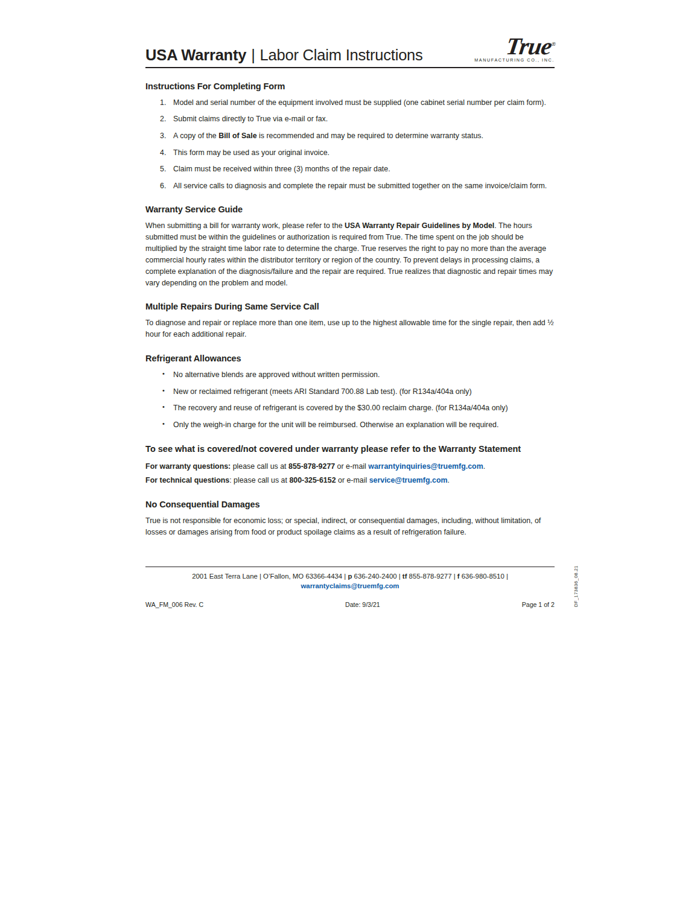USA Warranty | Labor Claim Instructions
True®
MANUFACTURING CO., INC.
Instructions For Completing Form
Model and serial number of the equipment involved must be supplied (one cabinet serial number per claim form).
Submit claims directly to True via e-mail or fax.
A copy of the Bill of Sale is recommended and may be required to determine warranty status.
This form may be used as your original invoice.
Claim must be received within three (3) months of the repair date.
All service calls to diagnosis and complete the repair must be submitted together on the same invoice/claim form.
Warranty Service Guide
When submitting a bill for warranty work, please refer to the USA Warranty Repair Guidelines by Model. The hours submitted must be within the guidelines or authorization is required from True. The time spent on the job should be multiplied by the straight time labor rate to determine the charge. True reserves the right to pay no more than the average commercial hourly rates within the distributor territory or region of the country. To prevent delays in processing claims, a complete explanation of the diagnosis/failure and the repair are required. True realizes that diagnostic and repair times may vary depending on the problem and model.
Multiple Repairs During Same Service Call
To diagnose and repair or replace more than one item, use up to the highest allowable time for the single repair, then add ½ hour for each additional repair.
Refrigerant Allowances
No alternative blends are approved without written permission.
New or reclaimed refrigerant (meets ARI Standard 700.88 Lab test). (for R134a/404a only)
The recovery and reuse of refrigerant is covered by the $30.00 reclaim charge. (for R134a/404a only)
Only the weigh-in charge for the unit will be reimbursed. Otherwise an explanation will be required.
To see what is covered/not covered under warranty please refer to the Warranty Statement
For warranty questions: please call us at 855-878-9277 or e-mail warrantyinquiries@truemfg.com.
For technical questions: please call us at 800-325-6152 or e-mail service@truemfg.com.
No Consequential Damages
True is not responsible for economic loss; or special, indirect, or consequential damages, including, without limitation, of losses or damages arising from food or product spoilage claims as a result of refrigeration failure.
2001 East Terra Lane | O’Fallon, MO 63366-4434 | p 636-240-2400 | tf 855-878-9277 | f 636-980-8510 | warrantyclaims@truemfg.com
WA_FM_006 Rev. C
Date: 9/3/21
Page 1 of 2
DF_173836_08.21